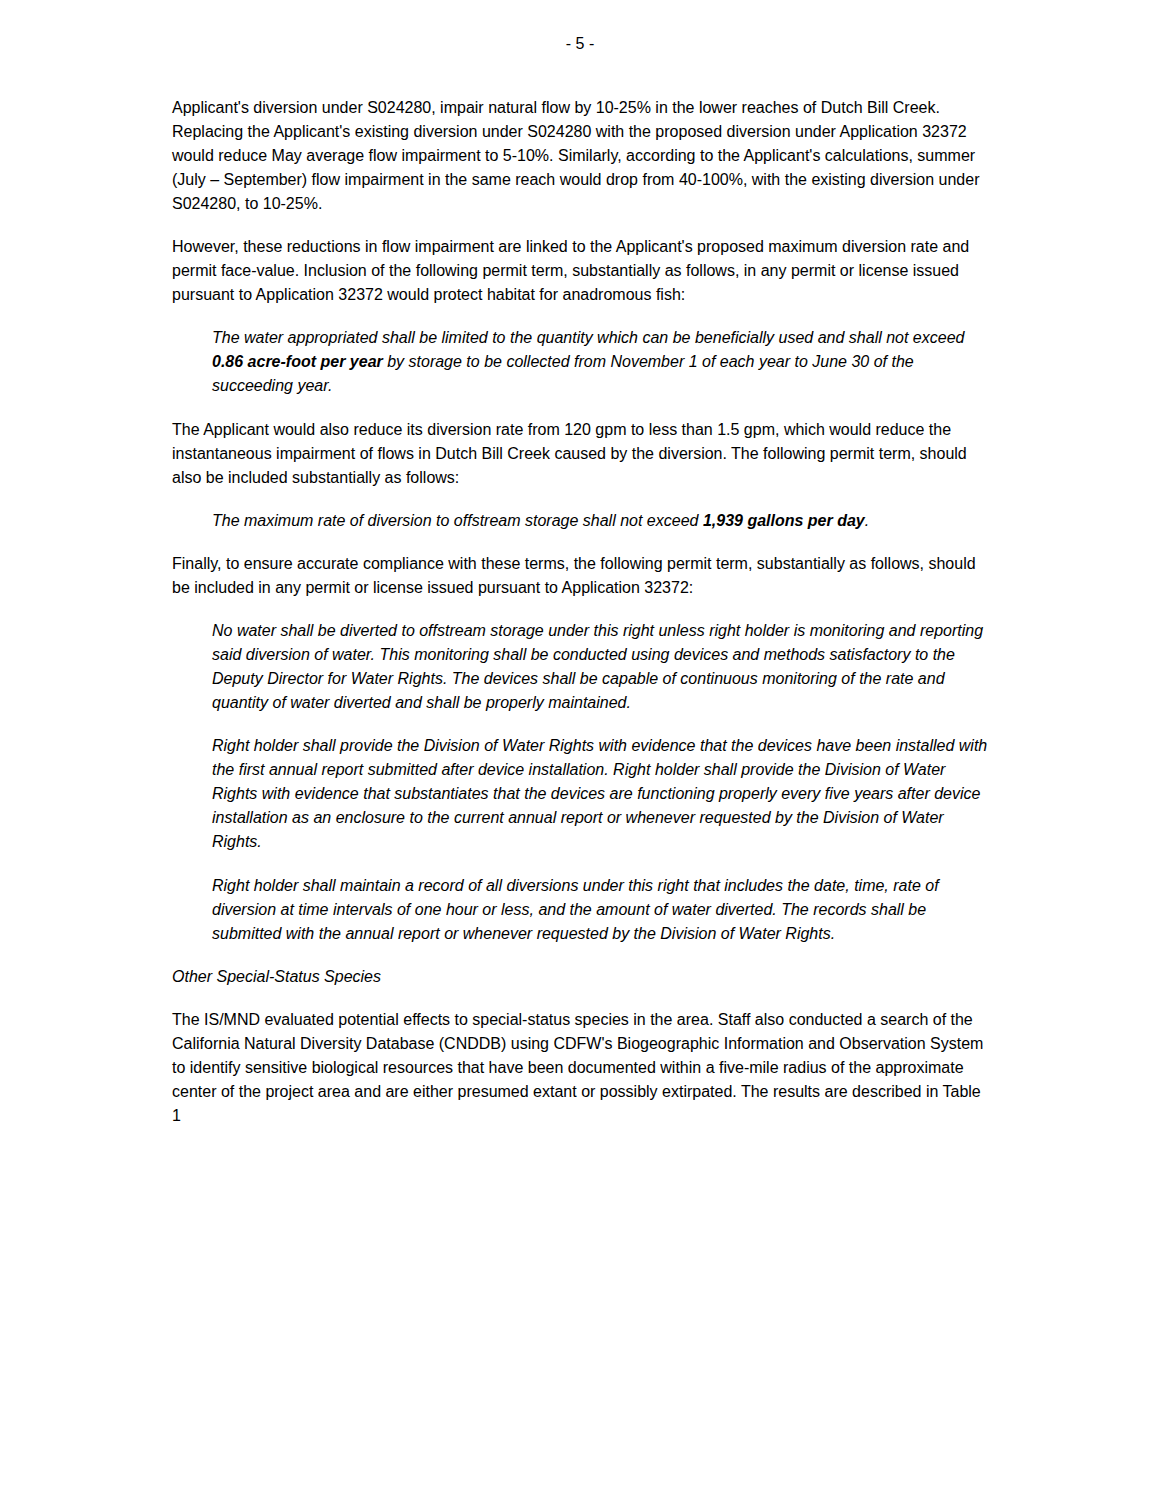- 5 -
Applicant's diversion under S024280, impair natural flow by 10-25% in the lower reaches of Dutch Bill Creek. Replacing the Applicant's existing diversion under S024280 with the proposed diversion under Application 32372 would reduce May average flow impairment to 5-10%. Similarly, according to the Applicant's calculations, summer (July – September) flow impairment in the same reach would drop from 40-100%, with the existing diversion under S024280, to 10-25%.
However, these reductions in flow impairment are linked to the Applicant's proposed maximum diversion rate and permit face-value. Inclusion of the following permit term, substantially as follows, in any permit or license issued pursuant to Application 32372 would protect habitat for anadromous fish:
The water appropriated shall be limited to the quantity which can be beneficially used and shall not exceed 0.86 acre-foot per year by storage to be collected from November 1 of each year to June 30 of the succeeding year.
The Applicant would also reduce its diversion rate from 120 gpm to less than 1.5 gpm, which would reduce the instantaneous impairment of flows in Dutch Bill Creek caused by the diversion. The following permit term, should also be included substantially as follows:
The maximum rate of diversion to offstream storage shall not exceed 1,939 gallons per day.
Finally, to ensure accurate compliance with these terms, the following permit term, substantially as follows, should be included in any permit or license issued pursuant to Application 32372:
No water shall be diverted to offstream storage under this right unless right holder is monitoring and reporting said diversion of water. This monitoring shall be conducted using devices and methods satisfactory to the Deputy Director for Water Rights. The devices shall be capable of continuous monitoring of the rate and quantity of water diverted and shall be properly maintained.
Right holder shall provide the Division of Water Rights with evidence that the devices have been installed with the first annual report submitted after device installation. Right holder shall provide the Division of Water Rights with evidence that substantiates that the devices are functioning properly every five years after device installation as an enclosure to the current annual report or whenever requested by the Division of Water Rights.
Right holder shall maintain a record of all diversions under this right that includes the date, time, rate of diversion at time intervals of one hour or less, and the amount of water diverted. The records shall be submitted with the annual report or whenever requested by the Division of Water Rights.
Other Special-Status Species
The IS/MND evaluated potential effects to special-status species in the area. Staff also conducted a search of the California Natural Diversity Database (CNDDB) using CDFW's Biogeographic Information and Observation System to identify sensitive biological resources that have been documented within a five-mile radius of the approximate center of the project area and are either presumed extant or possibly extirpated. The results are described in Table 1